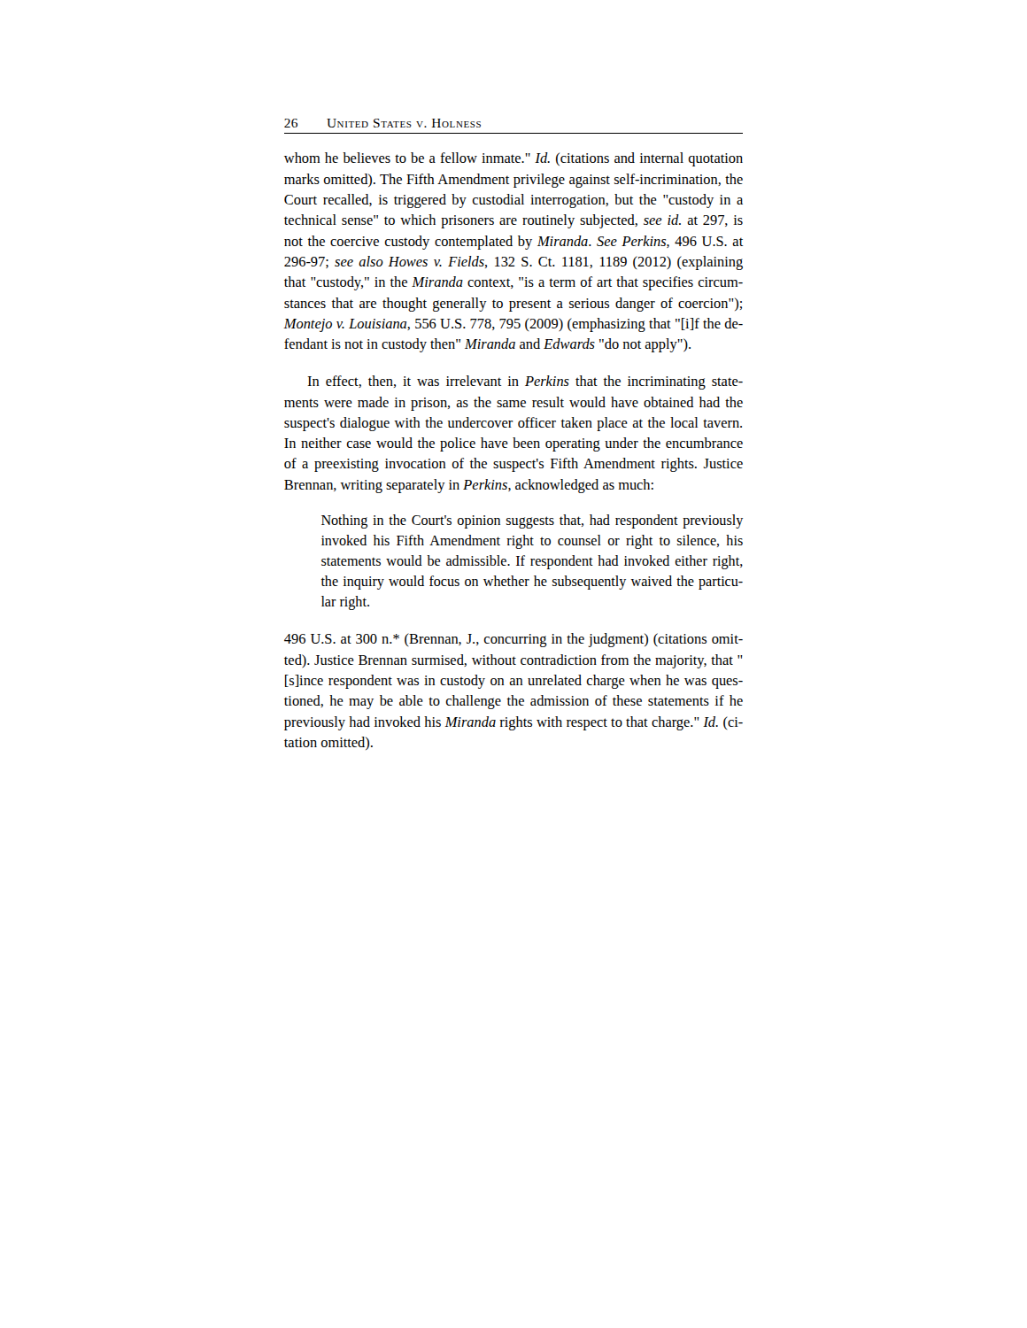26 United States v. Holness
whom he believes to be a fellow inmate." Id. (citations and internal quotation marks omitted). The Fifth Amendment privilege against self-incrimination, the Court recalled, is triggered by custodial interrogation, but the "custody in a technical sense" to which prisoners are routinely subjected, see id. at 297, is not the coercive custody contemplated by Miranda. See Perkins, 496 U.S. at 296-97; see also Howes v. Fields, 132 S. Ct. 1181, 1189 (2012) (explaining that "custody," in the Miranda context, "is a term of art that specifies circumstances that are thought generally to present a serious danger of coercion"); Montejo v. Louisiana, 556 U.S. 778, 795 (2009) (emphasizing that "[i]f the defendant is not in custody then" Miranda and Edwards "do not apply").
In effect, then, it was irrelevant in Perkins that the incriminating statements were made in prison, as the same result would have obtained had the suspect's dialogue with the undercover officer taken place at the local tavern. In neither case would the police have been operating under the encumbrance of a preexisting invocation of the suspect's Fifth Amendment rights. Justice Brennan, writing separately in Perkins, acknowledged as much:
Nothing in the Court's opinion suggests that, had respondent previously invoked his Fifth Amendment right to counsel or right to silence, his statements would be admissible. If respondent had invoked either right, the inquiry would focus on whether he subsequently waived the particular right.
496 U.S. at 300 n.* (Brennan, J., concurring in the judgment) (citations omitted). Justice Brennan surmised, without contradiction from the majority, that "[s]ince respondent was in custody on an unrelated charge when he was questioned, he may be able to challenge the admission of these statements if he previously had invoked his Miranda rights with respect to that charge." Id. (citation omitted).